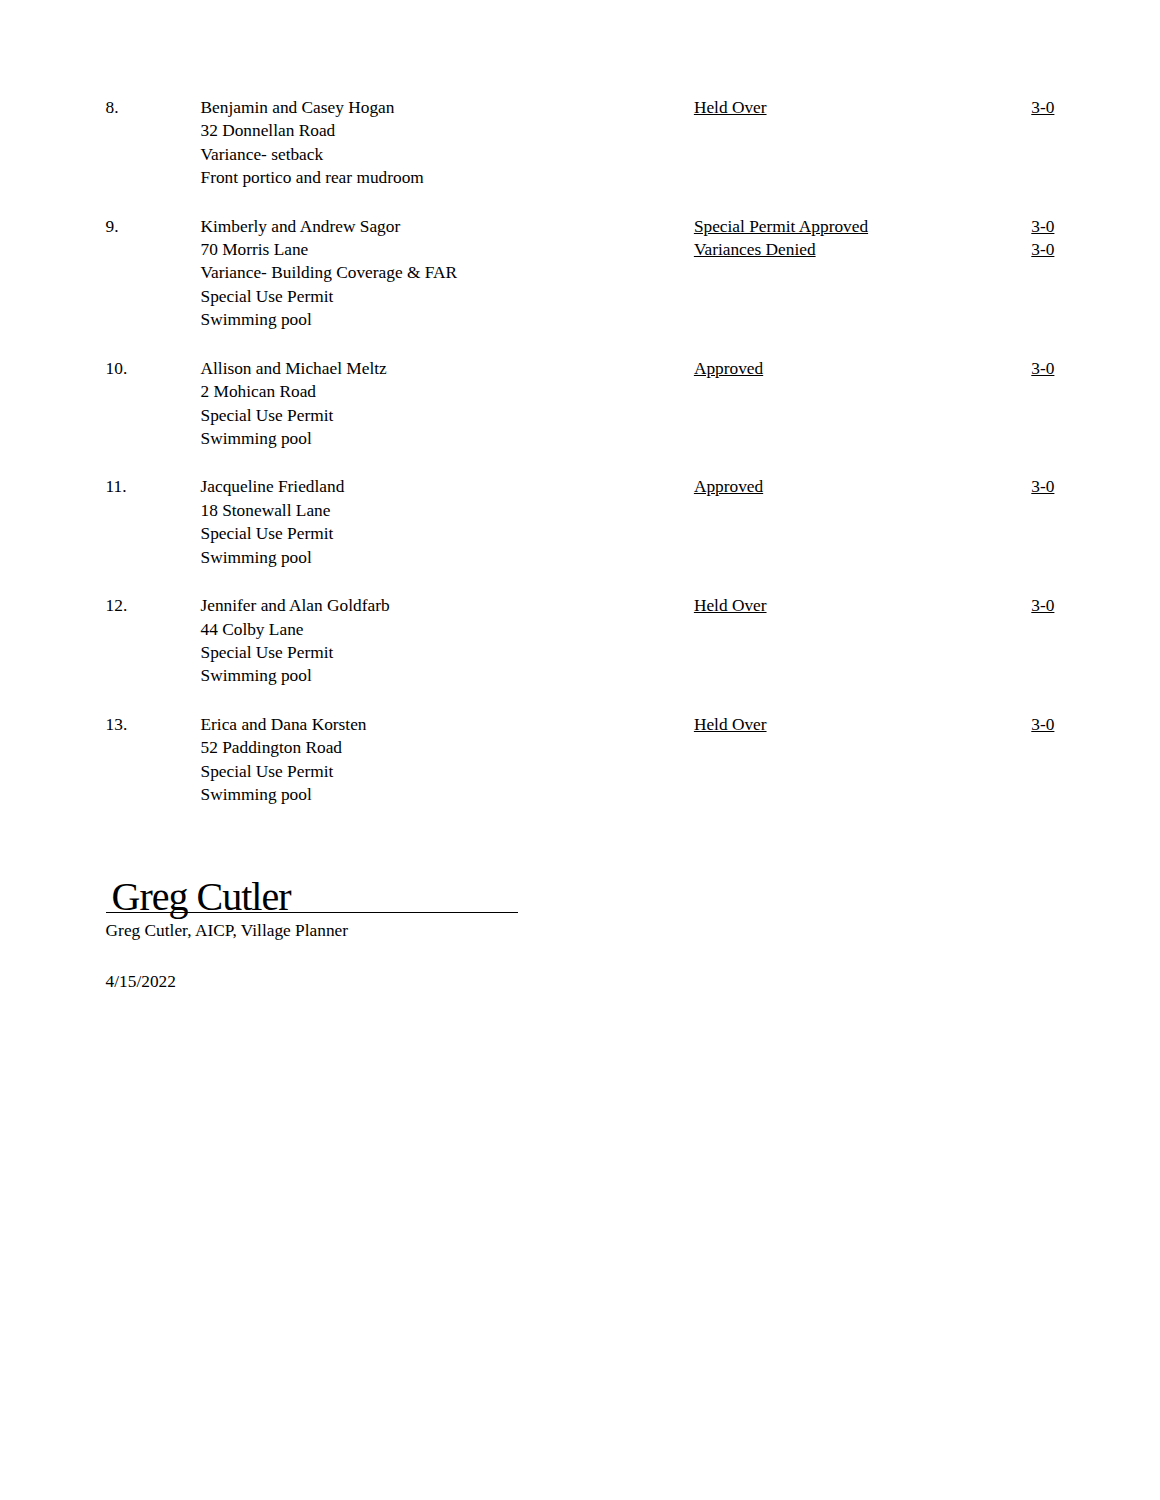| 8. | Benjamin and Casey Hogan 32 Donnellan Road Variance- setback Front portico and rear mudroom | Held Over | 3-0 |
| 9. | Kimberly and Andrew Sagor 70 Morris Lane Variance- Building Coverage & FAR Special Use Permit Swimming pool | Special Permit Approved Variances Denied | 3-0 3-0 |
| 10. | Allison and Michael Meltz 2 Mohican Road Special Use Permit Swimming pool | Approved | 3-0 |
| 11. | Jacqueline Friedland 18 Stonewall Lane Special Use Permit Swimming pool | Approved | 3-0 |
| 12. | Jennifer and Alan Goldfarb 44 Colby Lane Special Use Permit Swimming pool | Held Over | 3-0 |
| 13. | Erica and Dana Korsten 52 Paddington Road Special Use Permit Swimming pool | Held Over | 3-0 |
Greg Cutler
Greg Cutler, AICP, Village Planner
4/15/2022